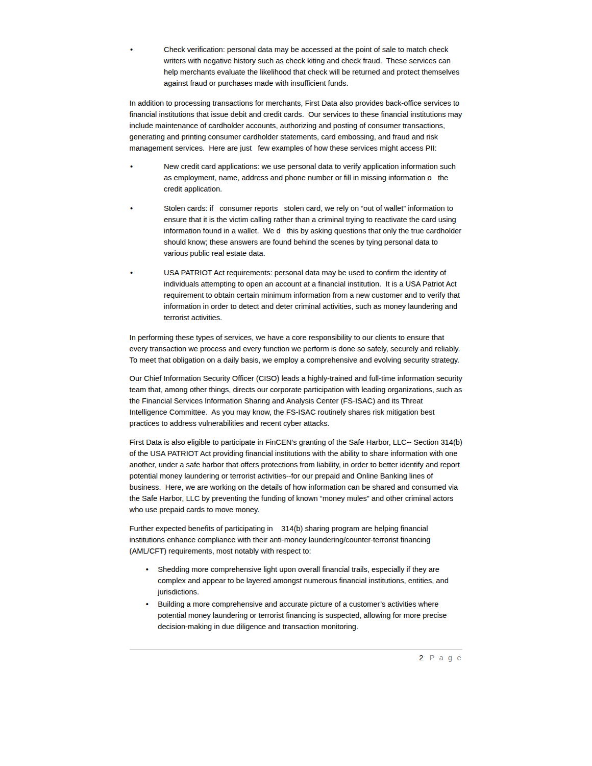Check verification: personal data may be accessed at the point of sale to match check writers with negative history such as check kiting and check fraud. These services can help merchants evaluate the likelihood that check will be returned and protect themselves against fraud or purchases made with insufficient funds.
In addition to processing transactions for merchants, First Data also provides back-office services to financial institutions that issue debit and credit cards. Our services to these financial institutions may include maintenance of cardholder accounts, authorizing and posting of consumer transactions, generating and printing consumer cardholder statements, card embossing, and fraud and risk management services. Here are just few examples of how these services might access PII:
New credit card applications: we use personal data to verify application information such as employment, name, address and phone number or fill in missing information o the credit application.
Stolen cards: if consumer reports stolen card, we rely on “out of wallet” information to ensure that it is the victim calling rather than a criminal trying to reactivate the card using information found in a wallet. We d this by asking questions that only the true cardholder should know; these answers are found behind the scenes by tying personal data to various public real estate data.
USA PATRIOT Act requirements: personal data may be used to confirm the identity of individuals attempting to open an account at a financial institution. It is a USA Patriot Act requirement to obtain certain minimum information from a new customer and to verify that information in order to detect and deter criminal activities, such as money laundering and terrorist activities.
In performing these types of services, we have a core responsibility to our clients to ensure that every transaction we process and every function we perform is done so safely, securely and reliably. To meet that obligation on a daily basis, we employ a comprehensive and evolving security strategy.
Our Chief Information Security Officer (CISO) leads a highly-trained and full-time information security team that, among other things, directs our corporate participation with leading organizations, such as the Financial Services Information Sharing and Analysis Center (FS-ISAC) and its Threat Intelligence Committee. As you may know, the FS-ISAC routinely shares risk mitigation best practices to address vulnerabilities and recent cyber attacks.
First Data is also eligible to participate in FinCEN’s granting of the Safe Harbor, LLC-- Section 314(b) of the USA PATRIOT Act providing financial institutions with the ability to share information with one another, under a safe harbor that offers protections from liability, in order to better identify and report potential money laundering or terrorist activities--for our prepaid and Online Banking lines of business. Here, we are working on the details of how information can be shared and consumed via the Safe Harbor, LLC by preventing the funding of known “money mules” and other criminal actors who use prepaid cards to move money.
Further expected benefits of participating in 314(b) sharing program are helping financial institutions enhance compliance with their anti-money laundering/counter-terrorist financing (AML/CFT) requirements, most notably with respect to:
Shedding more comprehensive light upon overall financial trails, especially if they are complex and appear to be layered amongst numerous financial institutions, entities, and jurisdictions.
Building a more comprehensive and accurate picture of a customer’s activities where potential money laundering or terrorist financing is suspected, allowing for more precise decision-making in due diligence and transaction monitoring.
2 P a g e